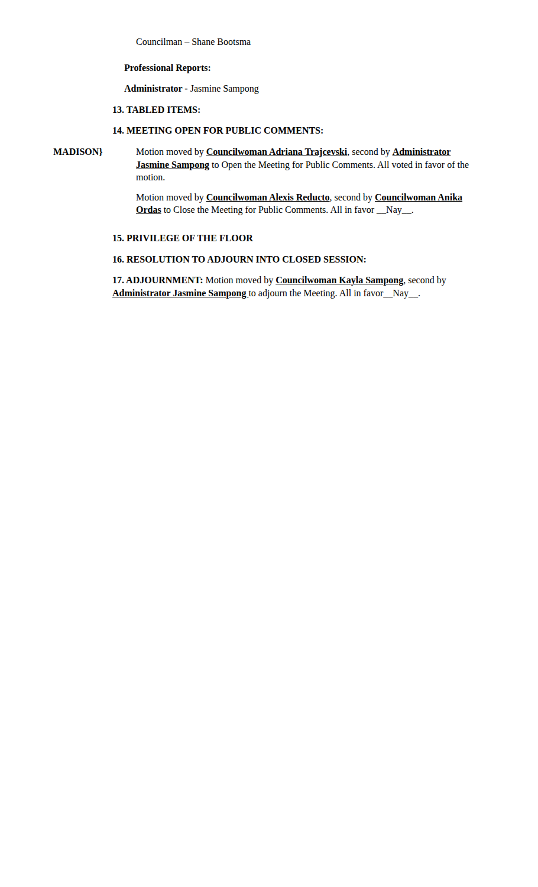Councilman – Shane Bootsma
Professional Reports:
Administrator - Jasmine Sampong
13. TABLED ITEMS:
14. MEETING OPEN FOR PUBLIC COMMENTS:
MADISON}
Motion moved by Councilwoman Adriana Trajcevski, second by Administrator Jasmine Sampong to Open the Meeting for Public Comments. All voted in favor of the motion.
Motion moved by Councilwoman Alexis Reducto, second by Councilwoman Anika Ordas to Close the Meeting for Public Comments. All in favor __Nay__.
15. PRIVILEGE OF THE FLOOR
16. RESOLUTION TO ADJOURN INTO CLOSED SESSION:
17. ADJOURNMENT: Motion moved by Councilwoman Kayla Sampong, second by Administrator Jasmine Sampong to adjourn the Meeting. All in favor__Nay__.